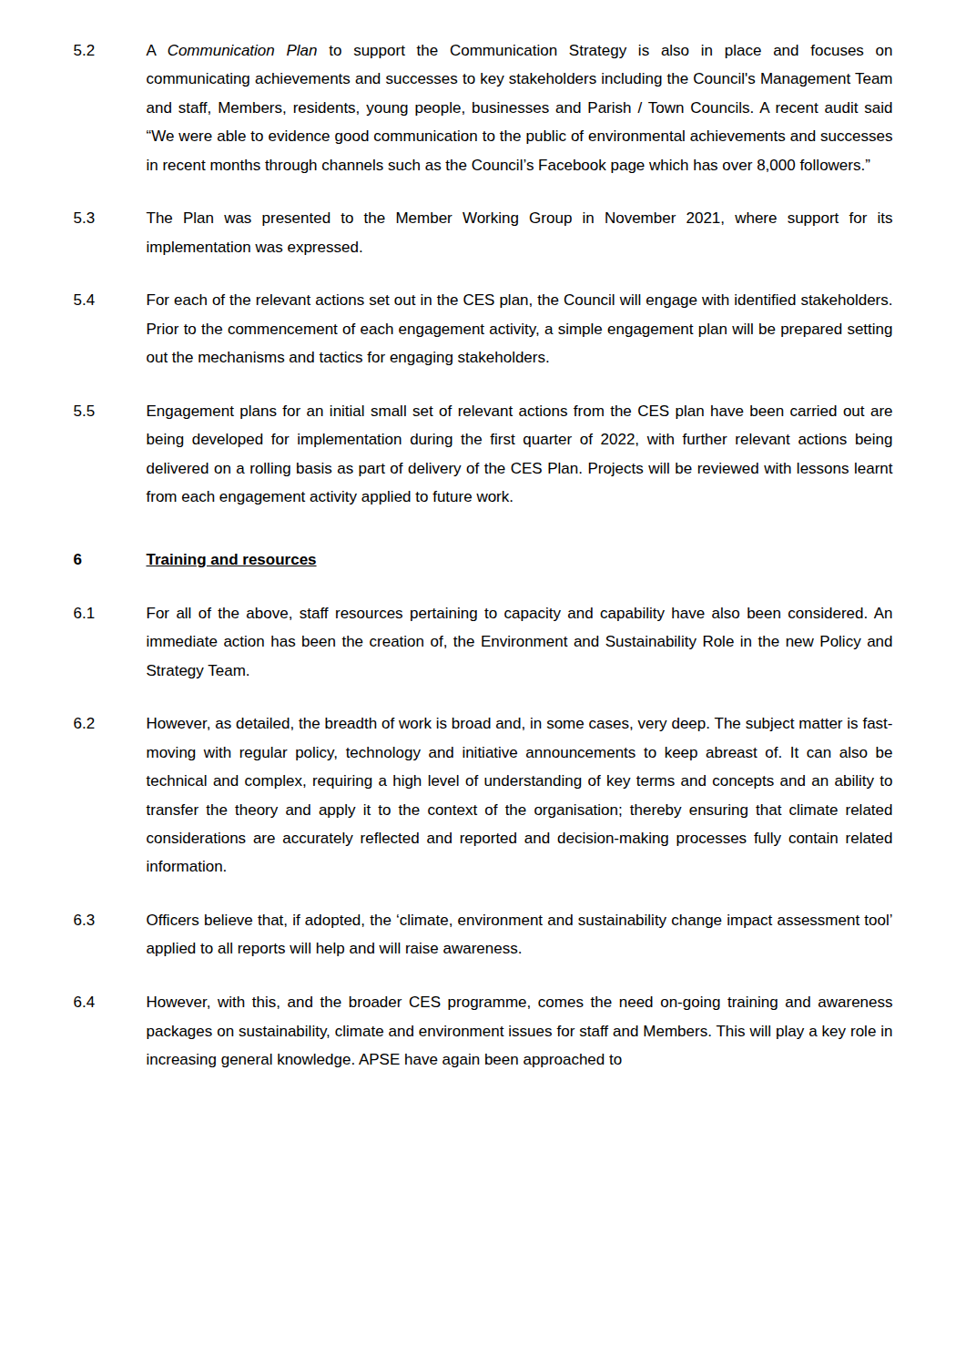5.2
A Communication Plan to support the Communication Strategy is also in place and focuses on communicating achievements and successes to key stakeholders including the Council's Management Team and staff, Members, residents, young people, businesses and Parish / Town Councils. A recent audit said “We were able to evidence good communication to the public of environmental achievements and successes in recent months through channels such as the Council’s Facebook page which has over 8,000 followers.”
5.3
The Plan was presented to the Member Working Group in November 2021, where support for its implementation was expressed.
5.4
For each of the relevant actions set out in the CES plan, the Council will engage with identified stakeholders. Prior to the commencement of each engagement activity, a simple engagement plan will be prepared setting out the mechanisms and tactics for engaging stakeholders.
5.5
Engagement plans for an initial small set of relevant actions from the CES plan have been carried out are being developed for implementation during the first quarter of 2022, with further relevant actions being delivered on a rolling basis as part of delivery of the CES Plan. Projects will be reviewed with lessons learnt from each engagement activity applied to future work.
6
Training and resources
6.1
For all of the above, staff resources pertaining to capacity and capability have also been considered. An immediate action has been the creation of, the Environment and Sustainability Role in the new Policy and Strategy Team.
6.2
However, as detailed, the breadth of work is broad and, in some cases, very deep. The subject matter is fast-moving with regular policy, technology and initiative announcements to keep abreast of. It can also be technical and complex, requiring a high level of understanding of key terms and concepts and an ability to transfer the theory and apply it to the context of the organisation; thereby ensuring that climate related considerations are accurately reflected and reported and decision-making processes fully contain related information.
6.3
Officers believe that, if adopted, the ‘climate, environment and sustainability change impact assessment tool’ applied to all reports will help and will raise awareness.
6.4
However, with this, and the broader CES programme, comes the need on-going training and awareness packages on sustainability, climate and environment issues for staff and Members. This will play a key role in increasing general knowledge. APSE have again been approached to